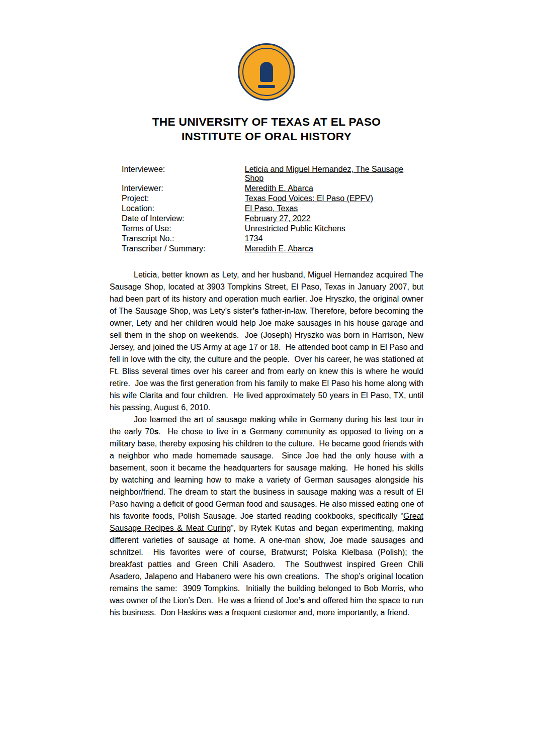THE UNIVERSITY OF TEXAS AT EL PASO
INSTITUTE OF ORAL HISTORY
| Interviewee: | Leticia and Miguel Hernandez, The Sausage Shop |
| Interviewer: | Meredith E. Abarca |
| Project: | Texas Food Voices: El Paso (EPFV) |
| Location: | El Paso, Texas |
| Date of Interview: | February 27, 2022 |
| Terms of Use: | Unrestricted Public Kitchens |
| Transcript No.: | 1734 |
| Transcriber / Summary: | Meredith E. Abarca |
Leticia, better known as Lety, and her husband, Miguel Hernandez acquired The Sausage Shop, located at 3903 Tompkins Street, El Paso, Texas in January 2007, but had been part of its history and operation much earlier. Joe Hryszko, the original owner of The Sausage Shop, was Lety’s sister’s father-in-law. Therefore, before becoming the owner, Lety and her children would help Joe make sausages in his house garage and sell them in the shop on weekends. Joe (Joseph) Hryszko was born in Harrison, New Jersey, and joined the US Army at age 17 or 18. He attended boot camp in El Paso and fell in love with the city, the culture and the people. Over his career, he was stationed at Ft. Bliss several times over his career and from early on knew this is where he would retire. Joe was the first generation from his family to make El Paso his home along with his wife Clarita and four children. He lived approximately 50 years in El Paso, TX, until his passing, August 6, 2010.
Joe learned the art of sausage making while in Germany during his last tour in the early 70s. He chose to live in a Germany community as opposed to living on a military base, thereby exposing his children to the culture. He became good friends with a neighbor who made homemade sausage. Since Joe had the only house with a basement, soon it became the headquarters for sausage making. He honed his skills by watching and learning how to make a variety of German sausages alongside his neighbor/friend. The dream to start the business in sausage making was a result of El Paso having a deficit of good German food and sausages. He also missed eating one of his favorite foods, Polish Sausage. Joe started reading cookbooks, specifically “Great Sausage Recipes & Meat Curing”, by Rytek Kutas and began experimenting, making different varieties of sausage at home. A one-man show, Joe made sausages and schnitzel. His favorites were of course, Bratwurst; Polska Kielbasa (Polish); the breakfast patties and Green Chili Asadero. The Southwest inspired Green Chili Asadero, Jalapeno and Habanero were his own creations. The shop’s original location remains the same: 3909 Tompkins. Initially the building belonged to Bob Morris, who was owner of the Lion’s Den. He was a friend of Joe’s and offered him the space to run his business. Don Haskins was a frequent customer and, more importantly, a friend.